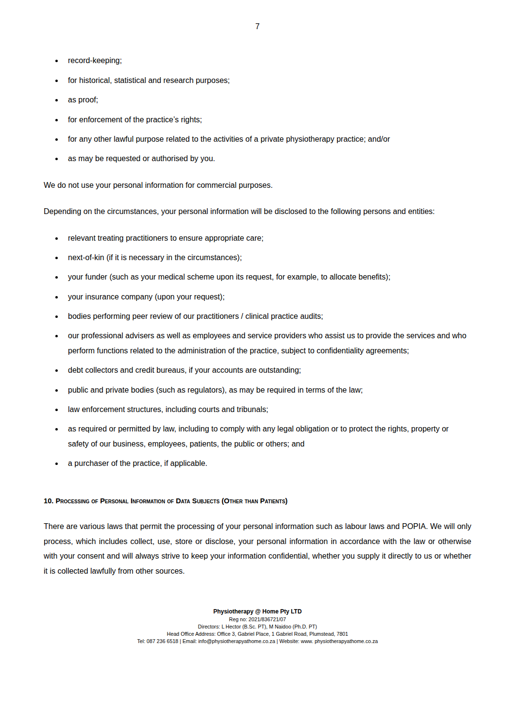7
record-keeping;
for historical, statistical and research purposes;
as proof;
for enforcement of the practice’s rights;
for any other lawful purpose related to the activities of a private physiotherapy practice; and/or
as may be requested or authorised by you.
We do not use your personal information for commercial purposes.
Depending on the circumstances, your personal information will be disclosed to the following persons and entities:
relevant treating practitioners to ensure appropriate care;
next-of-kin (if it is necessary in the circumstances);
your funder (such as your medical scheme upon its request, for example, to allocate benefits);
your insurance company (upon your request);
bodies performing peer review of our practitioners / clinical practice audits;
our professional advisers as well as employees and service providers who assist us to provide the services and who perform functions related to the administration of the practice, subject to confidentiality agreements;
debt collectors and credit bureaus, if your accounts are outstanding;
public and private bodies (such as regulators), as may be required in terms of the law;
law enforcement structures, including courts and tribunals;
as required or permitted by law, including to comply with any legal obligation or to protect the rights, property or safety of our business, employees, patients, the public or others; and
a purchaser of the practice, if applicable.
10. Processing of Personal Information of Data Subjects (Other than Patients)
There are various laws that permit the processing of your personal information such as labour laws and POPIA. We will only process, which includes collect, use, store or disclose, your personal information in accordance with the law or otherwise with your consent and will always strive to keep your information confidential, whether you supply it directly to us or whether it is collected lawfully from other sources.
Physiotherapy @ Home Pty LTD
Reg no: 2021/836721/07
Directors: L Hector (B.Sc. PT), M Naidoo (Ph.D. PT)
Head Office Address: Office 3, Gabriel Place, 1 Gabriel Road, Plumstead, 7801
Tel: 087 236 6518 | Email: info@physiotherapyathome.co.za | Website: www. physiotherapyathome.co.za